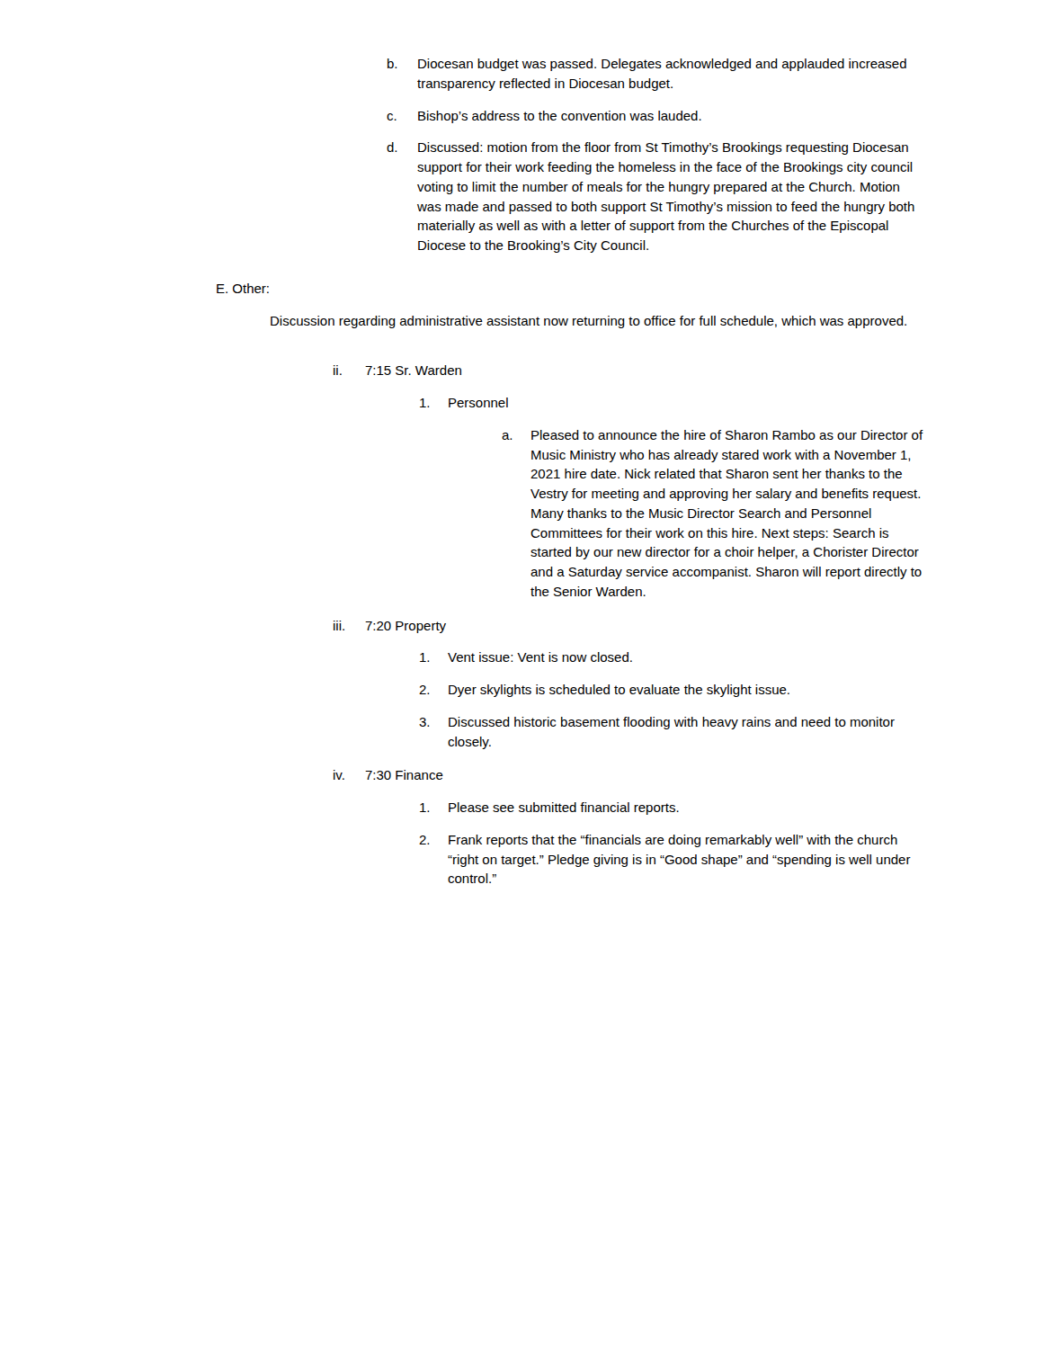b.
Diocesan budget was passed. Delegates acknowledged and applauded increased transparency reflected in Diocesan budget.
c.
Bishop’s address to the convention was lauded.
d.
Discussed: motion from the floor from St Timothy’s Brookings requesting Diocesan support for their work feeding the homeless in the face of the Brookings city council voting to limit the number of meals for the hungry prepared at the Church. Motion was made and passed to both support St Timothy’s mission to feed the hungry both materially as well as with a letter of support from the Churches of the Episcopal Diocese to the Brooking’s City Council.
E. Other:
Discussion regarding administrative assistant now returning to office for full schedule, which was approved.
ii.
7:15 Sr. Warden
1.
Personnel
a.
Pleased to announce the hire of Sharon Rambo as our Director of Music Ministry who has already stared work with a November 1, 2021 hire date. Nick related that Sharon sent her thanks to the Vestry for meeting and approving her salary and benefits request. Many thanks to the Music Director Search and Personnel Committees for their work on this hire. Next steps: Search is started by our new director for a choir helper, a Chorister Director and a Saturday service accompanist. Sharon will report directly to the Senior Warden.
iii.
7:20 Property
1.
Vent issue: Vent is now closed.
2.
Dyer skylights is scheduled to evaluate the skylight issue.
3.
Discussed historic basement flooding with heavy rains and need to monitor closely.
iv.
7:30 Finance
1.
Please see submitted financial reports.
2.
Frank reports that the “financials are doing remarkably well” with the church “right on target.” Pledge giving is in “Good shape” and “spending is well under control.”